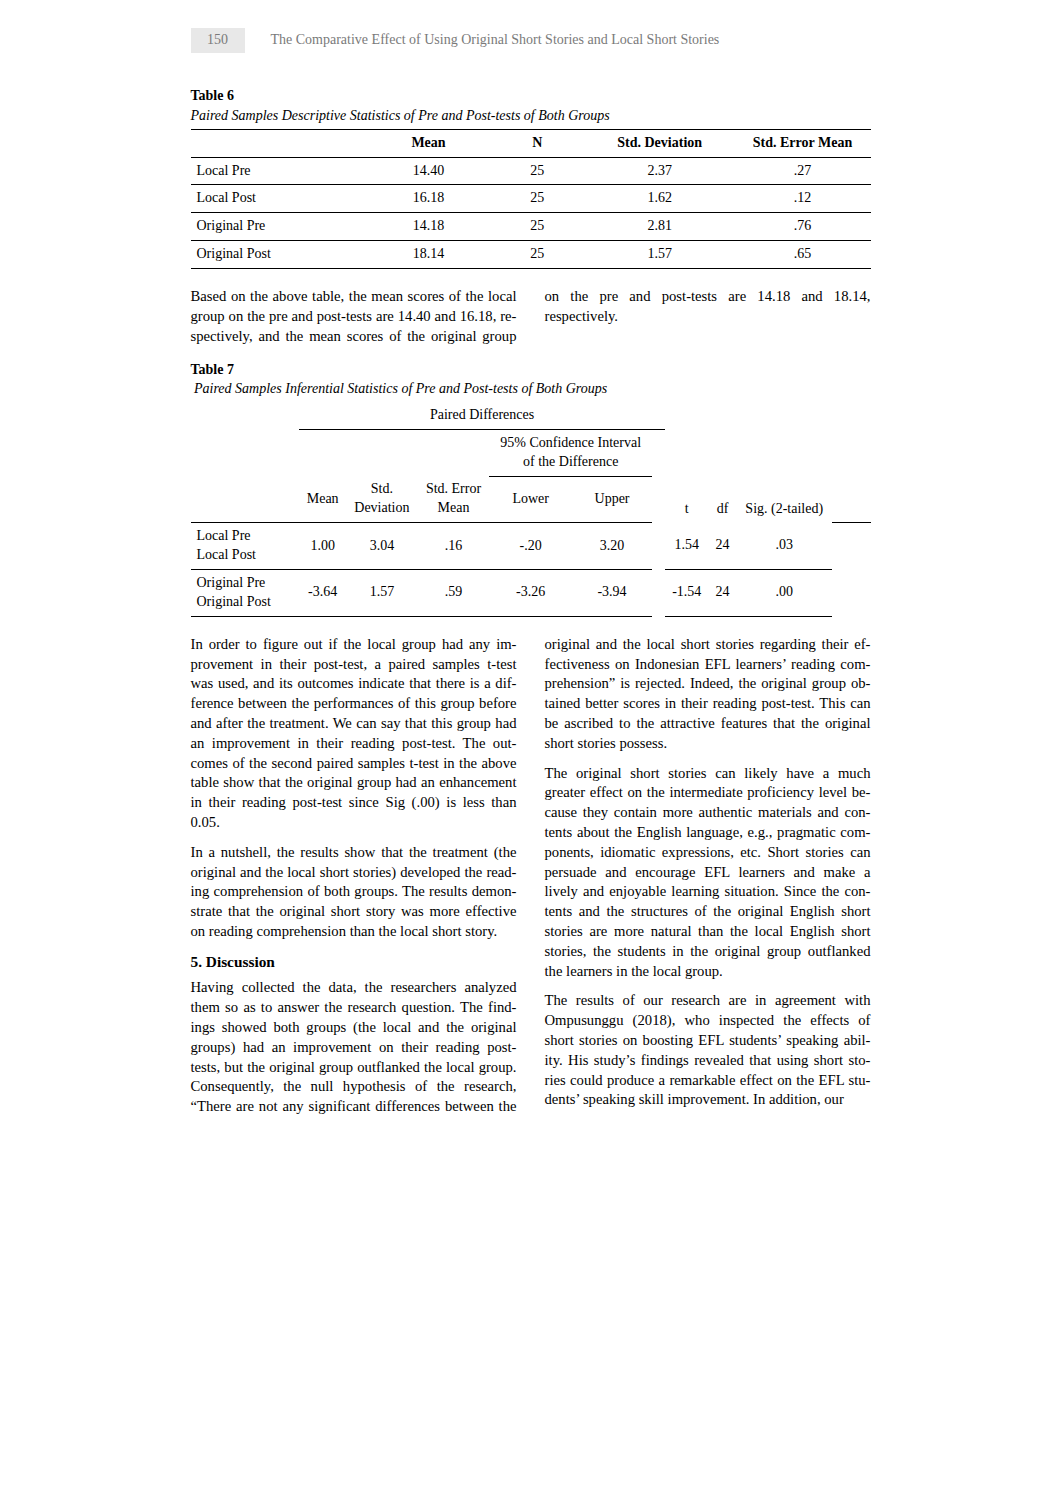150
The Comparative Effect of Using Original Short Stories and Local Short Stories
Table 6
Paired Samples Descriptive Statistics of Pre and Post-tests of Both Groups
| | Mean | N | Std. Deviation | Std. Error Mean |
| --- | --- | --- | --- | --- |
| Local Pre | 14.40 | 25 | 2.37 | .27 |
| Local Post | 16.18 | 25 | 1.62 | .12 |
| Original Pre | 14.18 | 25 | 2.81 | .76 |
| Original Post | 18.14 | 25 | 1.57 | .65 |
Based on the above table, the mean scores of the local group on the pre and post-tests are 14.40 and 16.18, respectively, and the mean scores of the original group on the pre and post-tests are 14.18 and 18.14, respectively.
Table 7
Paired Samples Inferential Statistics of Pre and Post-tests of Both Groups
| | Paired Differences | | | |
| --- | --- | --- | --- | --- |
| | | | | 95% Confidence Interval of the Difference | | t | df | Sig. (2-tailed) |
| | Mean | Std. Deviation | Std. Error Mean | Lower | Upper | | | | |
| Local Pre Local Post | 1.00 | 3.04 | .16 | -.20 | 3.20 | | 1.54 | 24 | .03 |
| Original Pre Original Post | -3.64 | 1.57 | .59 | -3.26 | -3.94 | | -1.54 | 24 | .00 |
In order to figure out if the local group had any improvement in their post-test, a paired samples t-test was used, and its outcomes indicate that there is a difference between the performances of this group before and after the treatment. We can say that this group had an improvement in their reading post-test. The outcomes of the second paired samples t-test in the above table show that the original group had an enhancement in their reading post-test since Sig (.00) is less than 0.05.
In a nutshell, the results show that the treatment (the original and the local short stories) developed the reading comprehension of both groups. The results demonstrate that the original short story was more effective on reading comprehension than the local short story.
5. Discussion
Having collected the data, the researchers analyzed them so as to answer the research question. The findings showed both groups (the local and the original groups) had an improvement on their reading post-tests, but the original group outflanked the local group. Consequently, the null hypothesis of the research, “There are not any significant differences between the original and the local short stories regarding their effectiveness on Indonesian EFL learners’ reading comprehension” is rejected. Indeed, the original group obtained better scores in their reading post-test. This can be ascribed to the attractive features that the original short stories possess.
The original short stories can likely have a much greater effect on the intermediate proficiency level because they contain more authentic materials and contents about the English language, e.g., pragmatic components, idiomatic expressions, etc. Short stories can persuade and encourage EFL learners and make a lively and enjoyable learning situation. Since the contents and the structures of the original English short stories are more natural than the local English short stories, the students in the original group outflanked the learners in the local group.
The results of our research are in agreement with Ompusunggu (2018), who inspected the effects of short stories on boosting EFL students’ speaking ability. His study’s findings revealed that using short stories could produce a remarkable effect on the EFL students’ speaking skill improvement. In addition, our